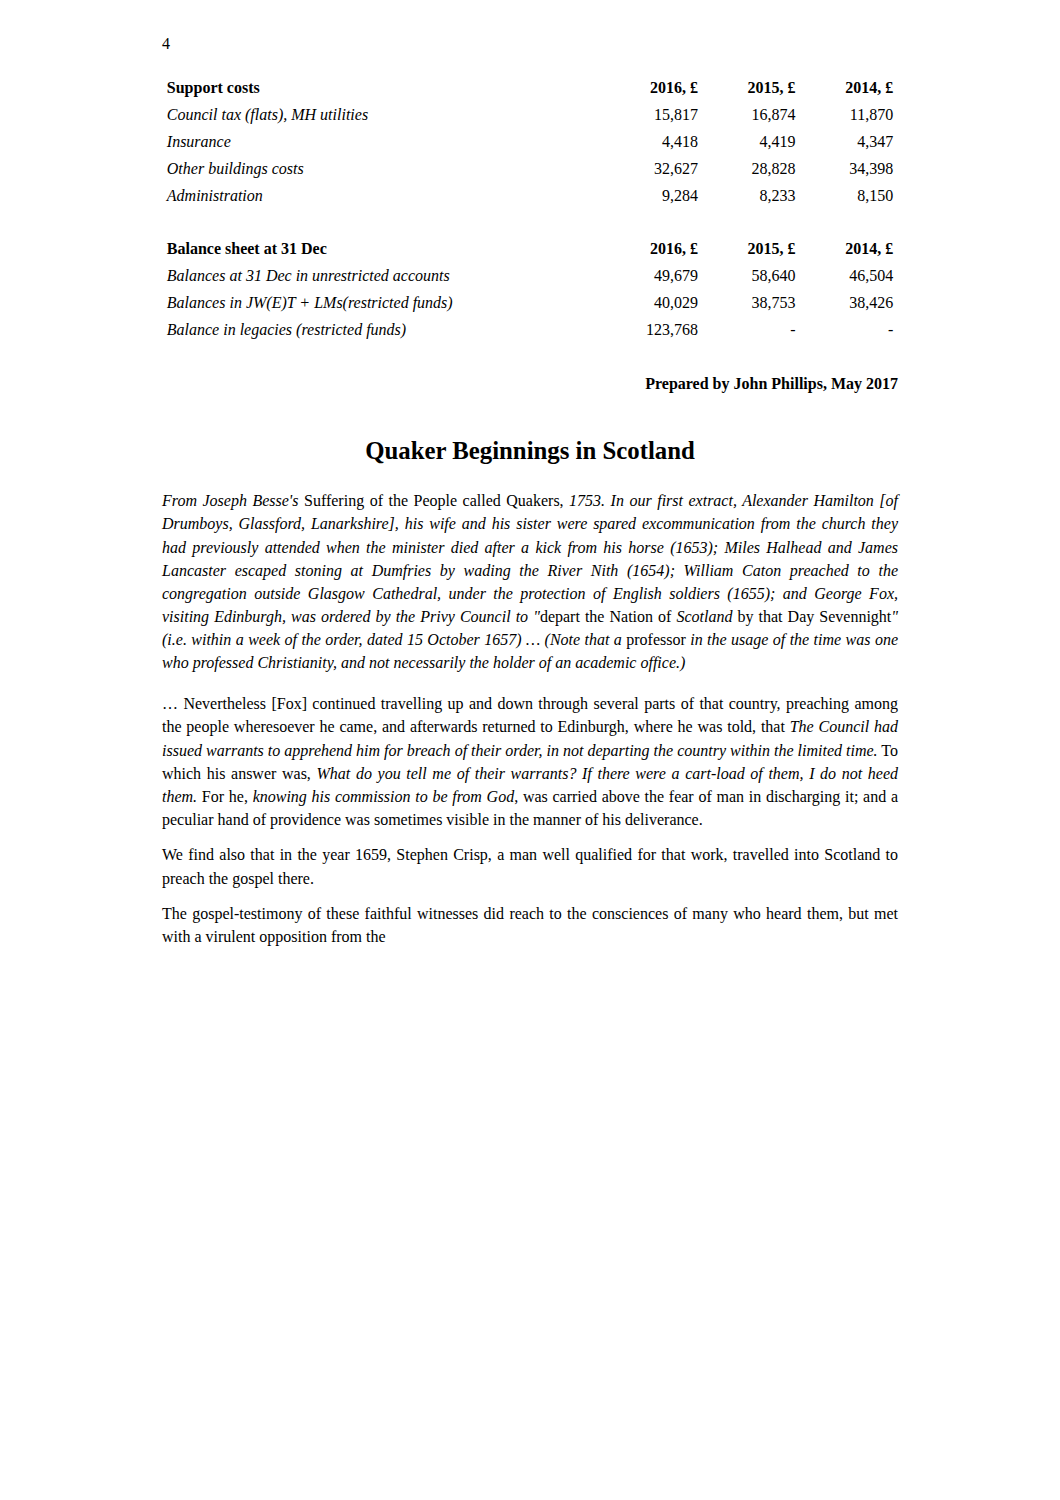4
| Support costs | 2016, £ | 2015, £ | 2014, £ |
| --- | --- | --- | --- |
| Council tax (flats), MH utilities | 15,817 | 16,874 | 11,870 |
| Insurance | 4,418 | 4,419 | 4,347 |
| Other buildings costs | 32,627 | 28,828 | 34,398 |
| Administration | 9,284 | 8,233 | 8,150 |
| Balance sheet at 31 Dec | 2016, £ | 2015, £ | 2014, £ |
| --- | --- | --- | --- |
| Balances at 31 Dec in unrestricted accounts | 49,679 | 58,640 | 46,504 |
| Balances in JW(E)T + LMs(restricted funds) | 40,029 | 38,753 | 38,426 |
| Balance in legacies (restricted funds) | 123,768 | - | - |
Prepared by John Phillips, May 2017
Quaker Beginnings in Scotland
From Joseph Besse's Suffering of the People called Quakers, 1753. In our first extract, Alexander Hamilton [of Drumboys, Glassford, Lanarkshire], his wife and his sister were spared excommunication from the church they had previously attended when the minister died after a kick from his horse (1653); Miles Halhead and James Lancaster escaped stoning at Dumfries by wading the River Nith (1654); William Caton preached to the congregation outside Glasgow Cathedral, under the protection of English soldiers (1655); and George Fox, visiting Edinburgh, was ordered by the Privy Council to "depart the Nation of Scotland by that Day Sevennight" (i.e. within a week of the order, dated 15 October 1657) … (Note that a professor in the usage of the time was one who professed Christianity, and not necessarily the holder of an academic office.)
… Nevertheless [Fox] continued travelling up and down through several parts of that country, preaching among the people wheresoever he came, and afterwards returned to Edinburgh, where he was told, that The Council had issued warrants to apprehend him for breach of their order, in not departing the country within the limited time. To which his answer was, What do you tell me of their warrants? If there were a cart-load of them, I do not heed them. For he, knowing his commission to be from God, was carried above the fear of man in discharging it; and a peculiar hand of providence was sometimes visible in the manner of his deliverance.
We find also that in the year 1659, Stephen Crisp, a man well qualified for that work, travelled into Scotland to preach the gospel there.
The gospel-testimony of these faithful witnesses did reach to the consciences of many who heard them, but met with a virulent opposition from the